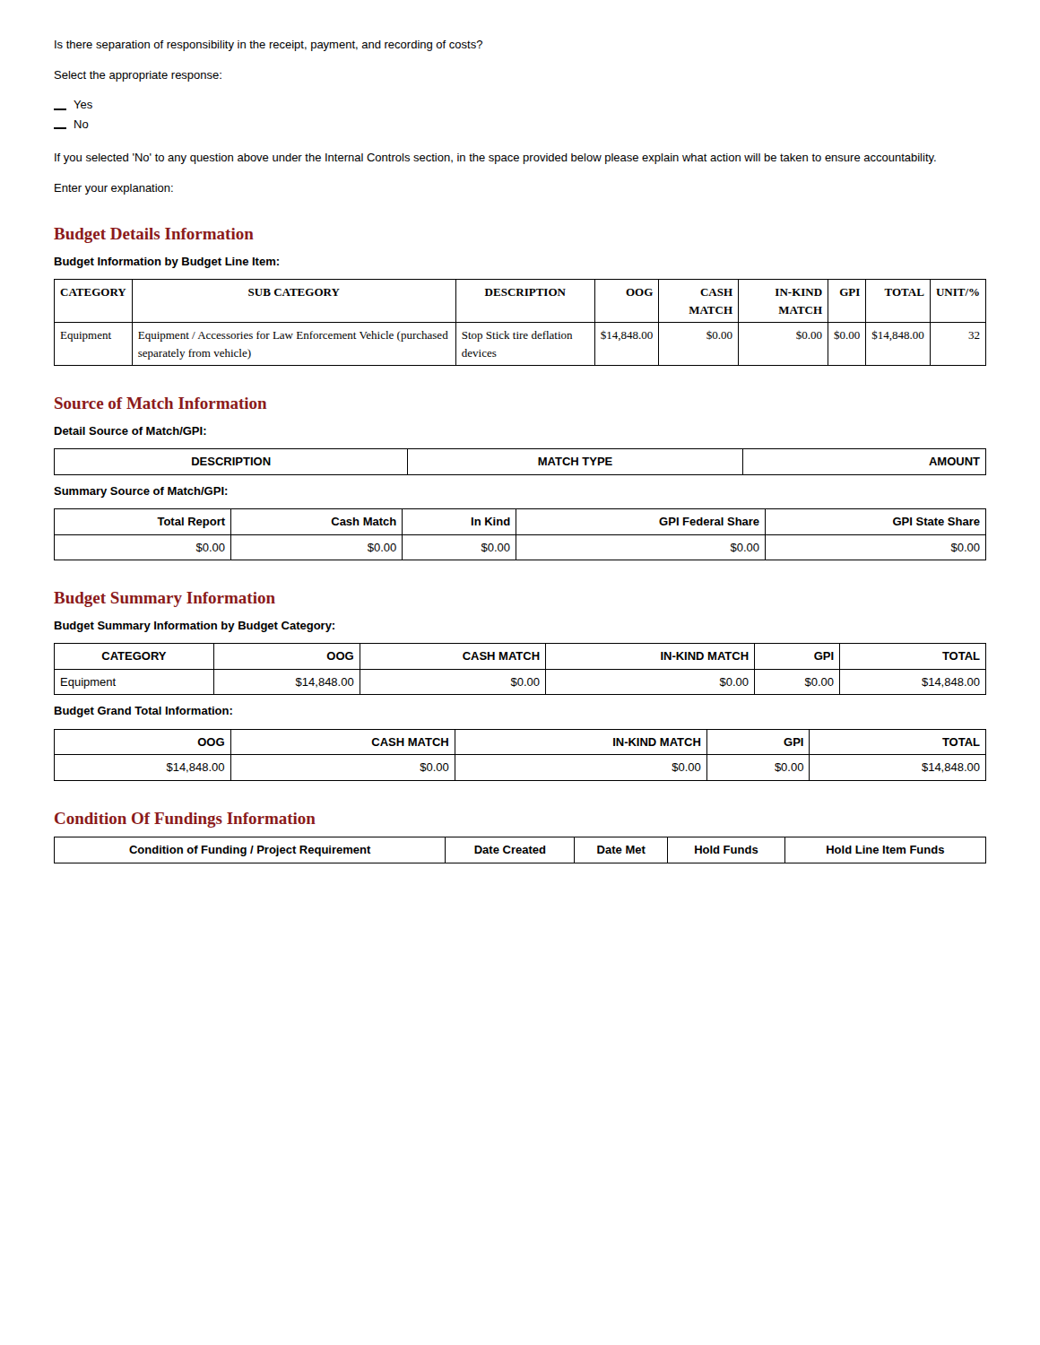Is there separation of responsibility in the receipt, payment, and recording of costs?
Select the appropriate response:
Yes
No
If you selected 'No' to any question above under the Internal Controls section, in the space provided below please explain what action will be taken to ensure accountability.
Enter your explanation:
Budget Details Information
Budget Information by Budget Line Item:
| CATEGORY | SUB CATEGORY | DESCRIPTION | OOG | CASH MATCH | IN-KIND MATCH | GPI | TOTAL | UNIT/% |
| --- | --- | --- | --- | --- | --- | --- | --- | --- |
| Equipment | Equipment / Accessories for Law Enforcement Vehicle (purchased separately from vehicle) | Stop Stick tire deflation devices | $14,848.00 | $0.00 | $0.00 | $0.00 | $14,848.00 | 32 |
Source of Match Information
Detail Source of Match/GPI:
| DESCRIPTION | MATCH TYPE | AMOUNT |
| --- | --- | --- |
Summary Source of Match/GPI:
| Total Report | Cash Match | In Kind | GPI Federal Share | GPI State Share |
| --- | --- | --- | --- | --- |
| $0.00 | $0.00 | $0.00 | $0.00 | $0.00 |
Budget Summary Information
Budget Summary Information by Budget Category:
| CATEGORY | OOG | CASH MATCH | IN-KIND MATCH | GPI | TOTAL |
| --- | --- | --- | --- | --- | --- |
| Equipment | $14,848.00 | $0.00 | $0.00 | $0.00 | $14,848.00 |
Budget Grand Total Information:
| OOG | CASH MATCH | IN-KIND MATCH | GPI | TOTAL |
| --- | --- | --- | --- | --- |
| $14,848.00 | $0.00 | $0.00 | $0.00 | $14,848.00 |
Condition Of Fundings Information
| Condition of Funding / Project Requirement | Date Created | Date Met | Hold Funds | Hold Line Item Funds |
| --- | --- | --- | --- | --- |